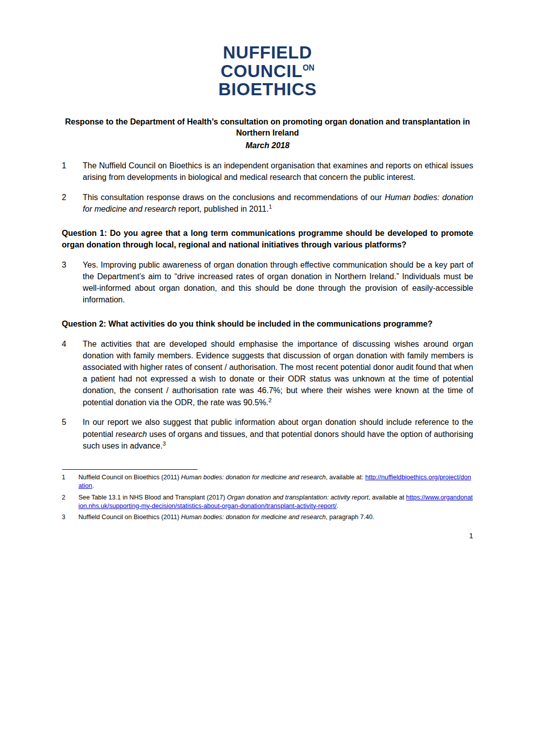NUFFIELD
COUNCILON
BIOETHICS
Response to the Department of Health’s consultation on promoting organ donation and transplantation in Northern Ireland March 2018
1
The Nuffield Council on Bioethics is an independent organisation that examines and reports on ethical issues arising from developments in biological and medical research that concern the public interest.
2
This consultation response draws on the conclusions and recommendations of our Human bodies: donation for medicine and research report, published in 2011.1
Question 1: Do you agree that a long term communications programme should be developed to promote organ donation through local, regional and national initiatives through various platforms?
3
Yes. Improving public awareness of organ donation through effective communication should be a key part of the Department’s aim to “drive increased rates of organ donation in Northern Ireland.” Individuals must be well-informed about organ donation, and this should be done through the provision of easily-accessible information.
Question 2: What activities do you think should be included in the communications programme?
4
The activities that are developed should emphasise the importance of discussing wishes around organ donation with family members. Evidence suggests that discussion of organ donation with family members is associated with higher rates of consent / authorisation. The most recent potential donor audit found that when a patient had not expressed a wish to donate or their ODR status was unknown at the time of potential donation, the consent / authorisation rate was 46.7%; but where their wishes were known at the time of potential donation via the ODR, the rate was 90.5%.2
5
In our report we also suggest that public information about organ donation should include reference to the potential research uses of organs and tissues, and that potential donors should have the option of authorising such uses in advance.3
1
Nuffield Council on Bioethics (2011) Human bodies: donation for medicine and research, available at: http://nuffieldbioethics.org/project/donation.
2
See Table 13.1 in NHS Blood and Transplant (2017) Organ donation and transplantation: activity report, available at https://www.organdonation.nhs.uk/supporting-my-decision/statistics-about-organ-donation/transplant-activity-report/.
3
Nuffield Council on Bioethics (2011) Human bodies: donation for medicine and research, paragraph 7.40.
1